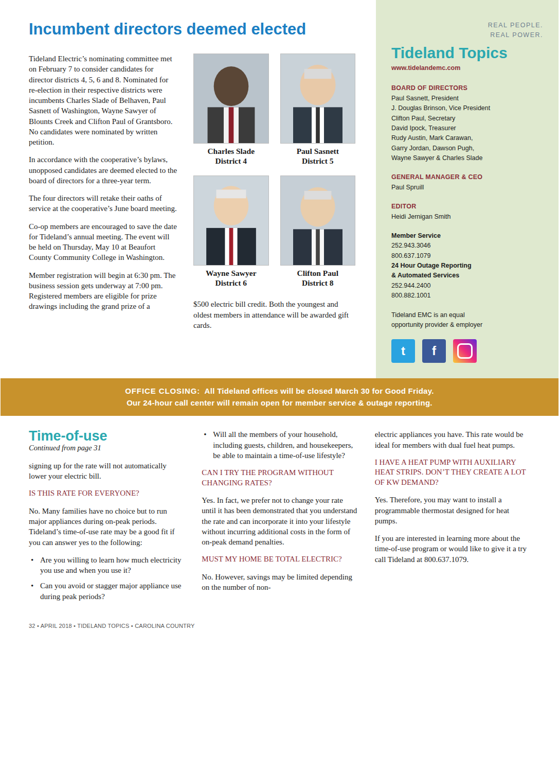Incumbent directors deemed elected
Tideland Electric’s nominating committee met on February 7 to consider candidates for director districts 4, 5, 6 and 8. Nominated for re-election in their respective districts were incumbents Charles Slade of Belhaven, Paul Sasnett of Washington, Wayne Sawyer of Blounts Creek and Clifton Paul of Grantsboro. No candidates were nominated by written petition.
In accordance with the cooperative’s bylaws, unopposed candidates are deemed elected to the board of directors for a three-year term.
The four directors will retake their oaths of service at the cooperative’s June board meeting.
Co-op members are encouraged to save the date for Tideland’s annual meeting. The event will be held on Thursday, May 10 at Beaufort County Community College in Washington.
Member registration will begin at 6:30 pm. The business session gets underway at 7:00 pm. Registered members are eligible for prize drawings including the grand prize of a
Charles SladeDistrict 4
Paul SasnettDistrict 5
Wayne SawyerDistrict 6
Clifton PaulDistrict 8
$500 electric bill credit. Both the youngest and oldest members in attendance will be awarded gift cards.
REAL PEOPLE.
REAL POWER.
Tideland Topics
www.tidelandemc.com
BOARD OF DIRECTORS
Paul Sasnett, President
J. Douglas Brinson, Vice President
Clifton Paul, Secretary
David Ipock, Treasurer
Rudy Austin, Mark Carawan,
Garry Jordan, Dawson Pugh,
Wayne Sawyer & Charles Slade
GENERAL MANAGER & CEO
Paul Spruill
EDITOR
Heidi Jernigan Smith
Member Service
252.943.3046
800.637.1079
24 Hour Outage Reporting
& Automated Services
252.944.2400
800.882.1001
Tideland EMC is an equal
opportunity provider & employer
t f
OFFICE CLOSING: All Tideland offices will be closed March 30 for Good Friday.
Our 24-hour call center will remain open for member service & outage reporting.
Time-of-use
Continued from page 31
signing up for the rate will not automatically lower your electric bill.
Is this rate for everyone?
No. Many families have no choice but to run major appliances during on-peak periods. Tideland’s time-of-use rate may be a good fit if you can answer yes to the following:
Are you willing to learn how much electricity you use and when you use it?
Can you avoid or stagger major appliance use during peak periods?
Will all the members of your household, including guests, children, and housekeepers, be able to maintain a time-of-use lifestyle?
Can I try the program without changing rates?
Yes. In fact, we prefer not to change your rate until it has been demonstrated that you understand the rate and can incorporate it into your lifestyle without incurring additional costs in the form of on-peak demand penalties.
Must my home be total electric?
No. However, savings may be limited depending on the number of non-
electric appliances you have. This rate would be ideal for members with dual fuel heat pumps.
I have a heat pump with auxiliary heat strips. Don’t they create a lot of kw demand?
Yes. Therefore, you may want to install a programmable thermostat designed for heat pumps.
If you are interested in learning more about the time-of-use program or would like to give it a try call Tideland at 800.637.1079.
32 • APRIL 2018 • TIDELAND TOPICS • CAROLINA COUNTRY